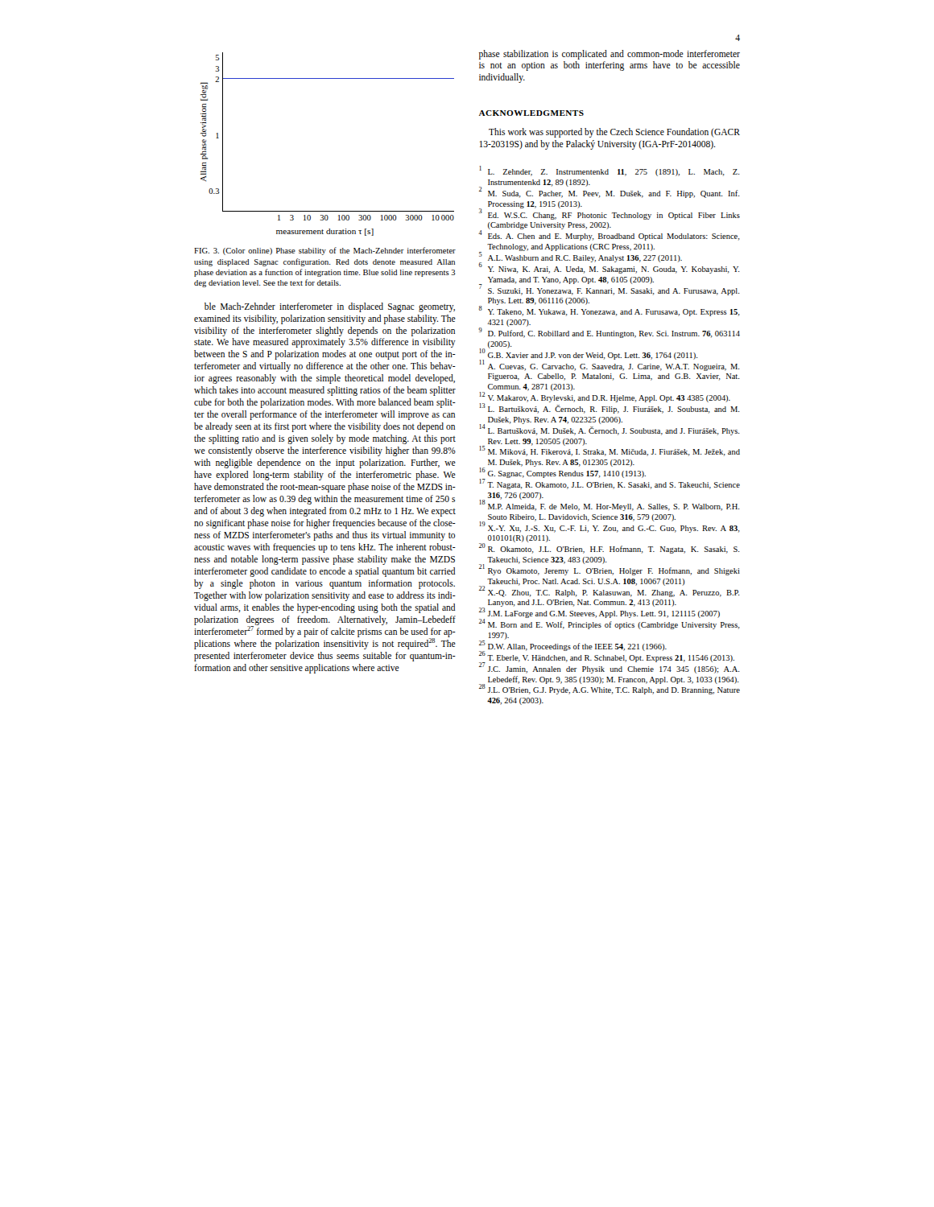4
Allan phase deviation [deg]
5
3
2
1
0.3
1310301003001000300010 000
measurement duration τ [s]
FIG. 3. (Color online) Phase stability of the Mach-Zehnder interferometer using displaced Sagnac configuration. Red dots denote measured Allan phase deviation as a function of integration time. Blue solid line represents 3 deg deviation level. See the text for details.
ble Mach-Zehnder interferometer in displaced Sagnac geometry, examined its visibility, polarization sensitivity and phase stability. The visibility of the interferometer slightly depends on the polarization state. We have measured approximately 3.5% difference in visibility between the S and P polarization modes at one output port of the interferometer and virtually no difference at the other one. This behavior agrees reasonably with the simple theoretical model developed, which takes into account measured splitting ratios of the beam splitter cube for both the polarization modes. With more balanced beam splitter the overall performance of the interferometer will improve as can be already seen at its first port where the visibility does not depend on the splitting ratio and is given solely by mode matching. At this port we consistently observe the interference visibility higher than 99.8% with negligible dependence on the input polarization. Further, we have explored long-term stability of the interferometric phase. We have demonstrated the root-mean-square phase noise of the MZDS interferometer as low as 0.39 deg within the measurement time of 250 s and of about 3 deg when integrated from 0.2 mHz to 1 Hz. We expect no significant phase noise for higher frequencies because of the closeness of MZDS interferometer's paths and thus its virtual immunity to acoustic waves with frequencies up to tens kHz. The inherent robustness and notable long-term passive phase stability make the MZDS interferometer good candidate to encode a spatial quantum bit carried by a single photon in various quantum information protocols. Together with low polarization sensitivity and ease to address its individual arms, it enables the hyper-encoding using both the spatial and polarization degrees of freedom. Alternatively, Jamin–Lebedeff interferometer27 formed by a pair of calcite prisms can be used for applications where the polarization insensitivity is not required28. The presented interferometer device thus seems suitable for quantum-information and other sensitive applications where active
phase stabilization is complicated and common-mode interferometer is not an option as both interfering arms have to be accessible individually.
ACKNOWLEDGMENTS
This work was supported by the Czech Science Foundation (GACR 13-20319S) and by the Palacký University (IGA-PrF-2014008).
L. Zehnder, Z. Instrumentenkd 11, 275 (1891), L. Mach, Z. Instrumentenkd 12, 89 (1892).
M. Suda, C. Pacher, M. Peev, M. Dušek, and F. Hipp, Quant. Inf. Processing 12, 1915 (2013).
Ed. W.S.C. Chang, RF Photonic Technology in Optical Fiber Links (Cambridge University Press, 2002).
Eds. A. Chen and E. Murphy, Broadband Optical Modulators: Science, Technology, and Applications (CRC Press, 2011).
A.L. Washburn and R.C. Bailey, Analyst 136, 227 (2011).
Y. Niwa, K. Arai, A. Ueda, M. Sakagami, N. Gouda, Y. Kobayashi, Y. Yamada, and T. Yano, App. Opt. 48, 6105 (2009).
S. Suzuki, H. Yonezawa, F. Kannari, M. Sasaki, and A. Furusawa, Appl. Phys. Lett. 89, 061116 (2006).
Y. Takeno, M. Yukawa, H. Yonezawa, and A. Furusawa, Opt. Express 15, 4321 (2007).
D. Pulford, C. Robillard and E. Huntington, Rev. Sci. Instrum. 76, 063114 (2005).
G.B. Xavier and J.P. von der Weid, Opt. Lett. 36, 1764 (2011).
A. Cuevas, G. Carvacho, G. Saavedra, J. Carine, W.A.T. Nogueira, M. Figueroa, A. Cabello, P. Mataloni, G. Lima, and G.B. Xavier, Nat. Commun. 4, 2871 (2013).
V. Makarov, A. Brylevski, and D.R. Hjelme, Appl. Opt. 43 4385 (2004).
L. Bartušková, A. Černoch, R. Filip, J. Fiurášek, J. Soubusta, and M. Dušek, Phys. Rev. A 74, 022325 (2006).
L. Bartušková, M. Dušek, A. Černoch, J. Soubusta, and J. Fiurášek, Phys. Rev. Lett. 99, 120505 (2007).
M. Miková, H. Fikerová, I. Straka, M. Mičuda, J. Fiurášek, M. Ježek, and M. Dušek, Phys. Rev. A 85, 012305 (2012).
G. Sagnac, Comptes Rendus 157, 1410 (1913).
T. Nagata, R. Okamoto, J.L. O'Brien, K. Sasaki, and S. Takeuchi, Science 316, 726 (2007).
M.P. Almeida, F. de Melo, M. Hor-Meyll, A. Salles, S. P. Walborn, P.H. Souto Ribeiro, L. Davidovich, Science 316, 579 (2007).
X.-Y. Xu, J.-S. Xu, C.-F. Li, Y. Zou, and G.-C. Guo, Phys. Rev. A 83, 010101(R) (2011).
R. Okamoto, J.L. O'Brien, H.F. Hofmann, T. Nagata, K. Sasaki, S. Takeuchi, Science 323, 483 (2009).
Ryo Okamoto, Jeremy L. O'Brien, Holger F. Hofmann, and Shigeki Takeuchi, Proc. Natl. Acad. Sci. U.S.A. 108, 10067 (2011)
X.-Q. Zhou, T.C. Ralph, P. Kalasuwan, M. Zhang, A. Peruzzo, B.P. Lanyon, and J.L. O'Brien, Nat. Commun. 2, 413 (2011).
J.M. LaForge and G.M. Steeves, Appl. Phys. Lett. 91, 121115 (2007)
M. Born and E. Wolf, Principles of optics (Cambridge University Press, 1997).
D.W. Allan, Proceedings of the IEEE 54, 221 (1966).
T. Eberle, V. Händchen, and R. Schnabel, Opt. Express 21, 11546 (2013).
J.C. Jamin, Annalen der Physik und Chemie 174 345 (1856); A.A. Lebedeff, Rev. Opt. 9, 385 (1930); M. Francon, Appl. Opt. 3, 1033 (1964).
J.L. O'Brien, G.J. Pryde, A.G. White, T.C. Ralph, and D. Branning, Nature 426, 264 (2003).